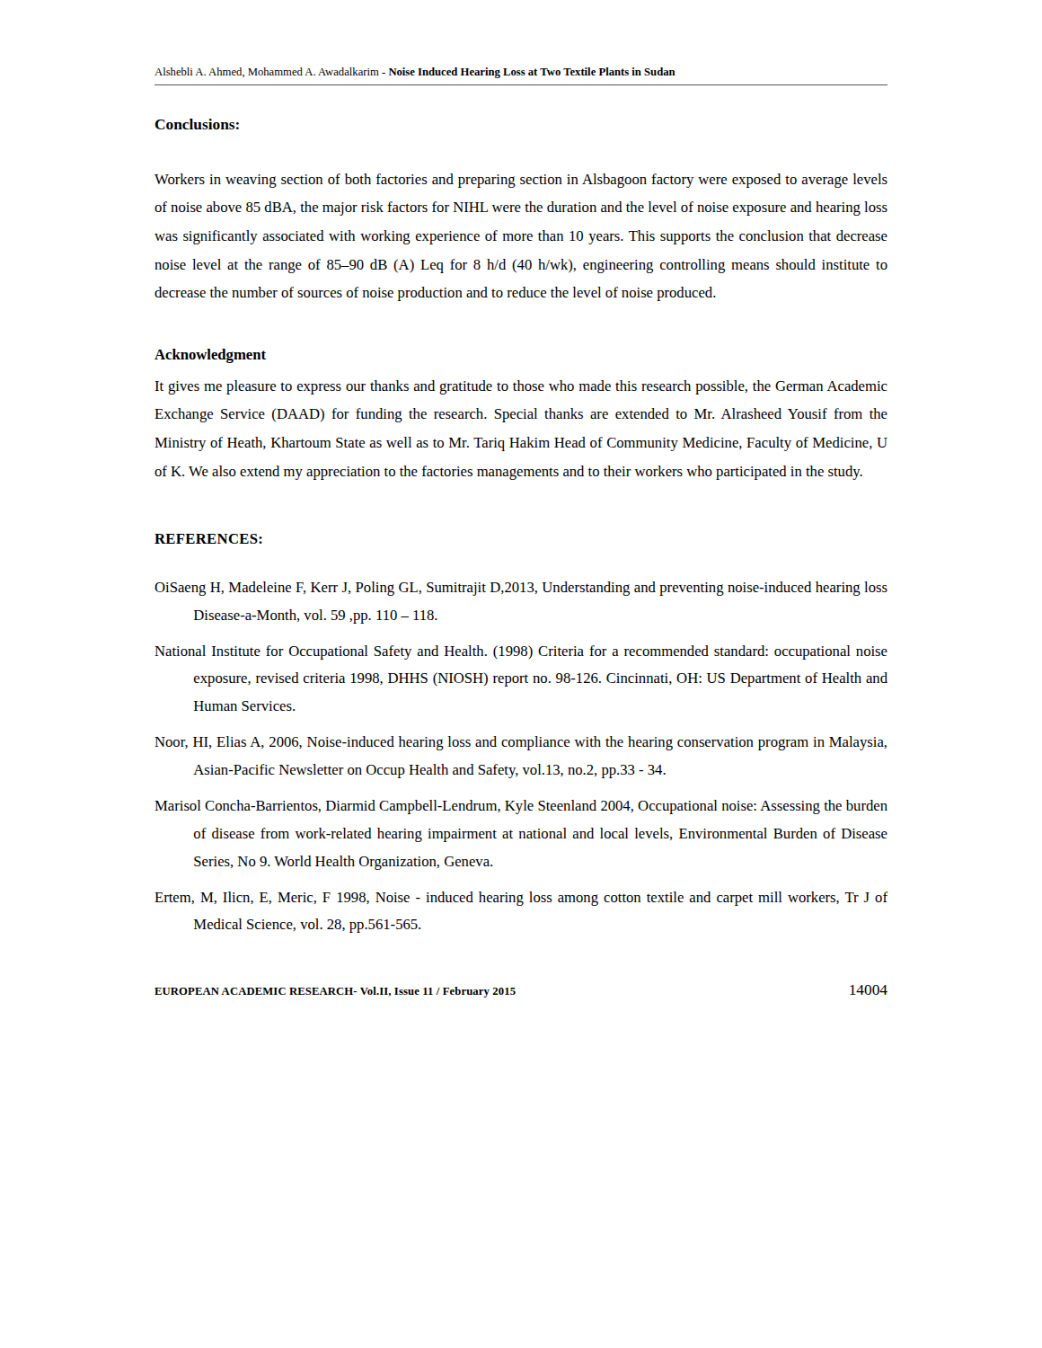Alshebli A. Ahmed, Mohammed A. Awadalkarim - Noise Induced Hearing Loss at Two Textile Plants in Sudan
Conclusions:
Workers in weaving section of both factories and preparing section in Alsbagoon factory were exposed to average levels of noise above 85 dBA, the major risk factors for NIHL were the duration and the level of noise exposure and hearing loss was significantly associated with working experience of more than 10 years. This supports the conclusion that decrease noise level at the range of 85–90 dB (A) Leq for 8 h/d (40 h/wk), engineering controlling means should institute to decrease the number of sources of noise production and to reduce the level of noise produced.
Acknowledgment
It gives me pleasure to express our thanks and gratitude to those who made this research possible, the German Academic Exchange Service (DAAD) for funding the research. Special thanks are extended to Mr. Alrasheed Yousif from the Ministry of Heath, Khartoum State as well as to Mr. Tariq Hakim Head of Community Medicine, Faculty of Medicine, U of K. We also extend my appreciation to the factories managements and to their workers who participated in the study.
REFERENCES:
OiSaeng H, Madeleine F, Kerr J, Poling GL, Sumitrajit D,2013, Understanding and preventing noise-induced hearing loss Disease-a-Month, vol. 59 ,pp. 110 – 118.
National Institute for Occupational Safety and Health. (1998) Criteria for a recommended standard: occupational noise exposure, revised criteria 1998, DHHS (NIOSH) report no. 98-126. Cincinnati, OH: US Department of Health and Human Services.
Noor, HI, Elias A, 2006, Noise-induced hearing loss and compliance with the hearing conservation program in Malaysia, Asian-Pacific Newsletter on Occup Health and Safety, vol.13, no.2, pp.33 - 34.
Marisol Concha-Barrientos, Diarmid Campbell-Lendrum, Kyle Steenland 2004, Occupational noise: Assessing the burden of disease from work-related hearing impairment at national and local levels, Environmental Burden of Disease Series, No 9. World Health Organization, Geneva.
Ertem, M, Ilicn, E, Meric, F 1998, Noise - induced hearing loss among cotton textile and carpet mill workers, Tr J of Medical Science, vol. 28, pp.561-565.
EUROPEAN ACADEMIC RESEARCH- Vol.II, Issue 11 / February 2015 14004